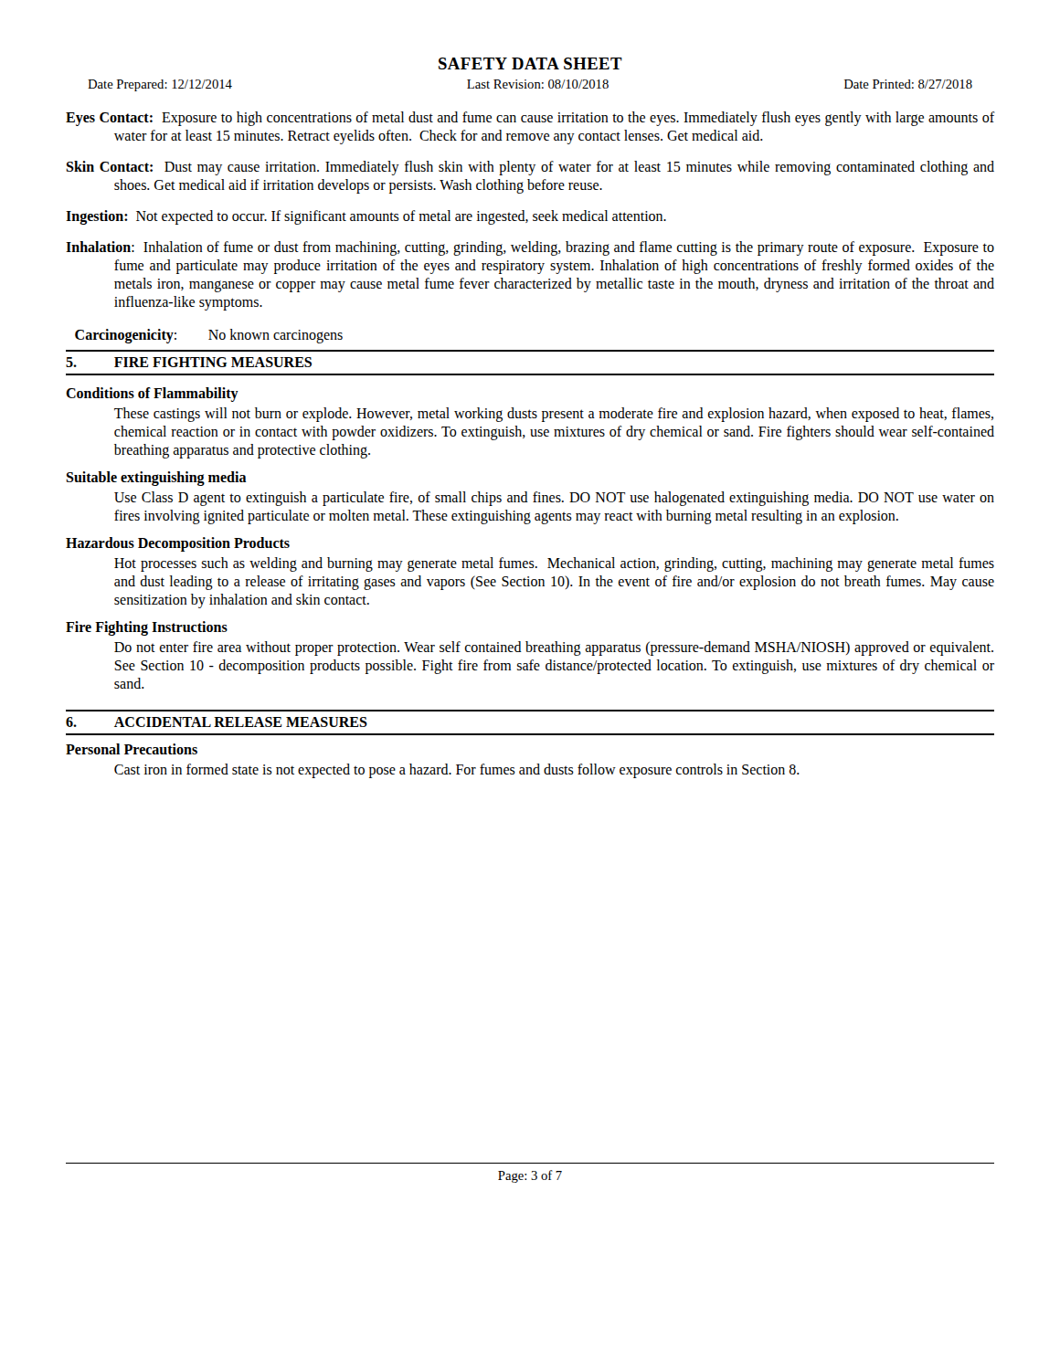SAFETY DATA SHEET
Date Prepared: 12/12/2014 Last Revision: 08/10/2018 Date Printed: 8/27/2018
Eyes Contact: Exposure to high concentrations of metal dust and fume can cause irritation to the eyes. Immediately flush eyes gently with large amounts of water for at least 15 minutes. Retract eyelids often. Check for and remove any contact lenses. Get medical aid.
Skin Contact: Dust may cause irritation. Immediately flush skin with plenty of water for at least 15 minutes while removing contaminated clothing and shoes. Get medical aid if irritation develops or persists. Wash clothing before reuse.
Ingestion: Not expected to occur. If significant amounts of metal are ingested, seek medical attention.
Inhalation: Inhalation of fume or dust from machining, cutting, grinding, welding, brazing and flame cutting is the primary route of exposure. Exposure to fume and particulate may produce irritation of the eyes and respiratory system. Inhalation of high concentrations of freshly formed oxides of the metals iron, manganese or copper may cause metal fume fever characterized by metallic taste in the mouth, dryness and irritation of the throat and influenza-like symptoms.
Carcinogenicity:No known carcinogens
5. FIRE FIGHTING MEASURES
Conditions of Flammability
These castings will not burn or explode. However, metal working dusts present a moderate fire and explosion hazard, when exposed to heat, flames, chemical reaction or in contact with powder oxidizers. To extinguish, use mixtures of dry chemical or sand. Fire fighters should wear self-contained breathing apparatus and protective clothing.
Suitable extinguishing media
Use Class D agent to extinguish a particulate fire, of small chips and fines. DO NOT use halogenated extinguishing media. DO NOT use water on fires involving ignited particulate or molten metal. These extinguishing agents may react with burning metal resulting in an explosion.
Hazardous Decomposition Products
Hot processes such as welding and burning may generate metal fumes. Mechanical action, grinding, cutting, machining may generate metal fumes and dust leading to a release of irritating gases and vapors (See Section 10). In the event of fire and/or explosion do not breath fumes. May cause sensitization by inhalation and skin contact.
Fire Fighting Instructions
Do not enter fire area without proper protection. Wear self contained breathing apparatus (pressure-demand MSHA/NIOSH) approved or equivalent. See Section 10 - decomposition products possible. Fight fire from safe distance/protected location. To extinguish, use mixtures of dry chemical or sand.
6. ACCIDENTAL RELEASE MEASURES
Personal Precautions
Cast iron in formed state is not expected to pose a hazard. For fumes and dusts follow exposure controls in Section 8.
Page: 3 of 7